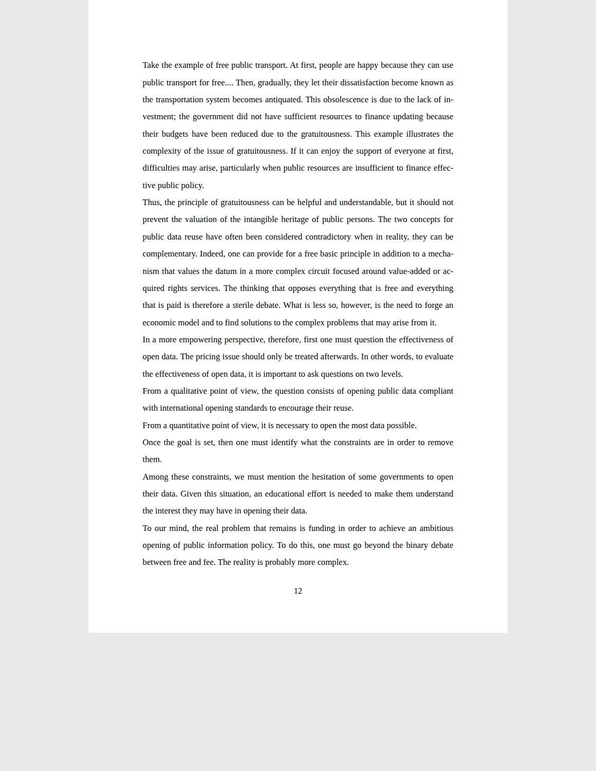Take the example of free public transport. At first, people are happy because they can use public transport for free.... Then, gradually, they let their dissatisfaction become known as the transportation system becomes antiquated. This obsolescence is due to the lack of investment; the government did not have sufficient resources to finance updating because their budgets have been reduced due to the gratuitousness. This example illustrates the complexity of the issue of gratuitousness. If it can enjoy the support of everyone at first, difficulties may arise, particularly when public resources are insufficient to finance effective public policy.
Thus, the principle of gratuitousness can be helpful and understandable, but it should not prevent the valuation of the intangible heritage of public persons. The two concepts for public data reuse have often been considered contradictory when in reality, they can be complementary. Indeed, one can provide for a free basic principle in addition to a mechanism that values the datum in a more complex circuit focused around value-added or acquired rights services. The thinking that opposes everything that is free and everything that is paid is therefore a sterile debate. What is less so, however, is the need to forge an economic model and to find solutions to the complex problems that may arise from it.
In a more empowering perspective, therefore, first one must question the effectiveness of open data. The pricing issue should only be treated afterwards. In other words, to evaluate the effectiveness of open data, it is important to ask questions on two levels.
From a qualitative point of view, the question consists of opening public data compliant with international opening standards to encourage their reuse.
From a quantitative point of view, it is necessary to open the most data possible.
Once the goal is set, then one must identify what the constraints are in order to remove them.
Among these constraints, we must mention the hesitation of some governments to open their data. Given this situation, an educational effort is needed to make them understand the interest they may have in opening their data.
To our mind, the real problem that remains is funding in order to achieve an ambitious opening of public information policy. To do this, one must go beyond the binary debate between free and fee. The reality is probably more complex.
12